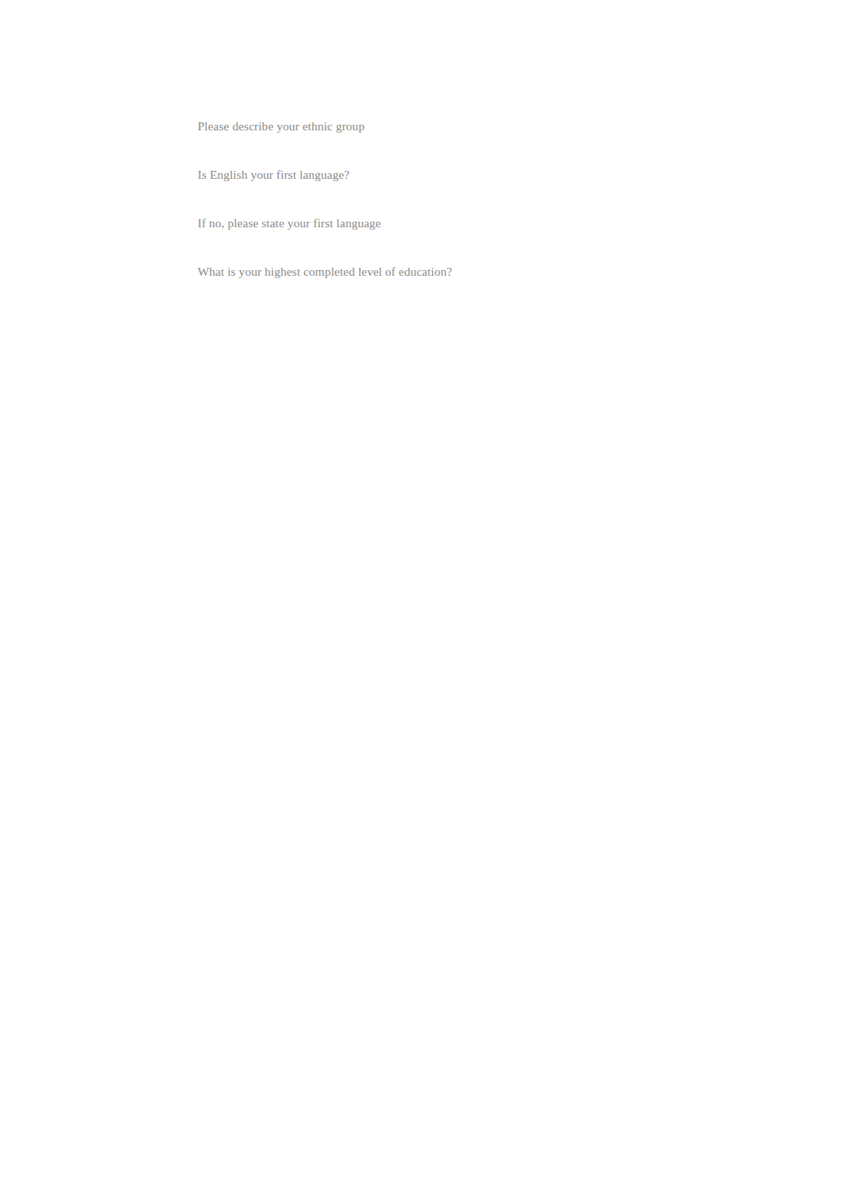Please describe your ethnic group
Is English your first language?
If no, please state your first language
What is your highest completed level of education?